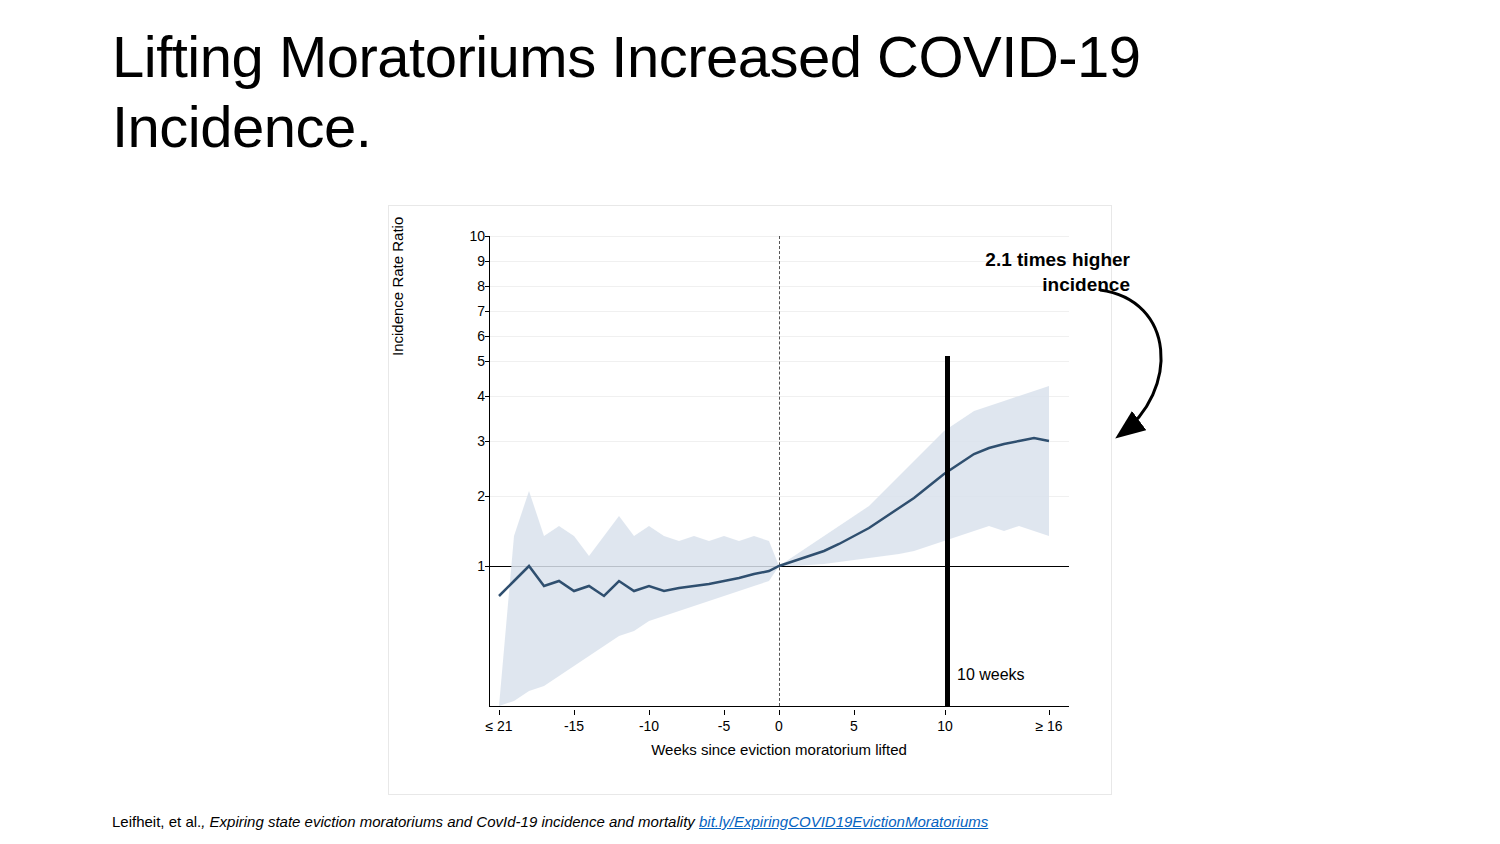Lifting Moratoriums Increased COVID-19 Incidence.
Incidence Rate Ratio
10
9
8
7
6
5
4
3
2
1
10 weeks
≤ 21
-15
-10
-5
0
5
10
≥ 16
Weeks since eviction moratorium lifted
2.1 times higher
incidence
Leifheit, et al., Expiring state eviction moratoriums and CovId-19 incidence and mortality bit.ly/ExpiringCOVID19EvictionMoratoriums